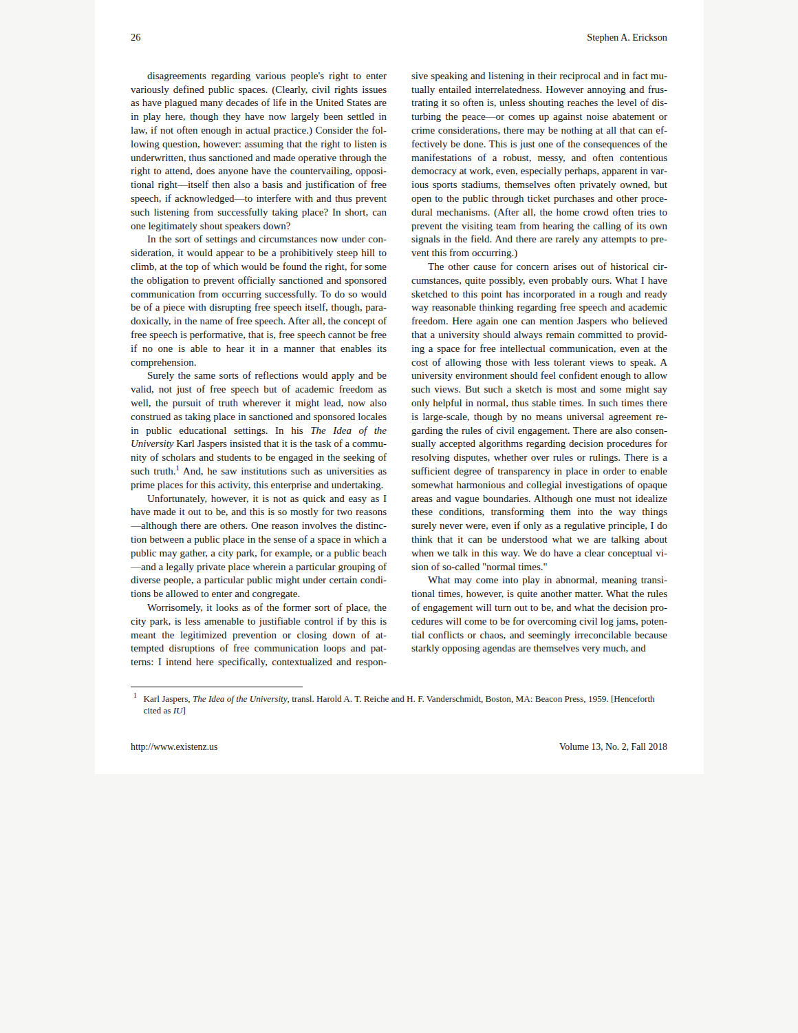26 Stephen A. Erickson
disagreements regarding various people's right to enter variously defined public spaces. (Clearly, civil rights issues as have plagued many decades of life in the United States are in play here, though they have now largely been settled in law, if not often enough in actual practice.) Consider the following question, however: assuming that the right to listen is underwritten, thus sanctioned and made operative through the right to attend, does anyone have the countervailing, oppositional right—itself then also a basis and justification of free speech, if acknowledged—to interfere with and thus prevent such listening from successfully taking place? In short, can one legitimately shout speakers down?
In the sort of settings and circumstances now under consideration, it would appear to be a prohibitively steep hill to climb, at the top of which would be found the right, for some the obligation to prevent officially sanctioned and sponsored communication from occurring successfully. To do so would be of a piece with disrupting free speech itself, though, paradoxically, in the name of free speech. After all, the concept of free speech is performative, that is, free speech cannot be free if no one is able to hear it in a manner that enables its comprehension.
Surely the same sorts of reflections would apply and be valid, not just of free speech but of academic freedom as well, the pursuit of truth wherever it might lead, now also construed as taking place in sanctioned and sponsored locales in public educational settings. In his The Idea of the University Karl Jaspers insisted that it is the task of a community of scholars and students to be engaged in the seeking of such truth.1 And, he saw institutions such as universities as prime places for this activity, this enterprise and undertaking.
Unfortunately, however, it is not as quick and easy as I have made it out to be, and this is so mostly for two reasons—although there are others. One reason involves the distinction between a public place in the sense of a space in which a public may gather, a city park, for example, or a public beach—and a legally private place wherein a particular grouping of diverse people, a particular public might under certain conditions be allowed to enter and congregate.
Worrisomely, it looks as of the former sort of place, the city park, is less amenable to justifiable control if by this is meant the legitimized prevention or closing down of attempted disruptions of free communication loops and patterns: I intend here specifically, contextualized and responsive speaking and listening in their reciprocal and in fact mutually entailed interrelatedness. However annoying and frustrating it so often is, unless shouting reaches the level of disturbing the peace—or comes up against noise abatement or crime considerations, there may be nothing at all that can effectively be done. This is just one of the consequences of the manifestations of a robust, messy, and often contentious democracy at work, even, especially perhaps, apparent in various sports stadiums, themselves often privately owned, but open to the public through ticket purchases and other procedural mechanisms. (After all, the home crowd often tries to prevent the visiting team from hearing the calling of its own signals in the field. And there are rarely any attempts to prevent this from occurring.)
The other cause for concern arises out of historical circumstances, quite possibly, even probably ours. What I have sketched to this point has incorporated in a rough and ready way reasonable thinking regarding free speech and academic freedom. Here again one can mention Jaspers who believed that a university should always remain committed to providing a space for free intellectual communication, even at the cost of allowing those with less tolerant views to speak. A university environment should feel confident enough to allow such views. But such a sketch is most and some might say only helpful in normal, thus stable times. In such times there is large-scale, though by no means universal agreement regarding the rules of civil engagement. There are also consensually accepted algorithms regarding decision procedures for resolving disputes, whether over rules or rulings. There is a sufficient degree of transparency in place in order to enable somewhat harmonious and collegial investigations of opaque areas and vague boundaries. Although one must not idealize these conditions, transforming them into the way things surely never were, even if only as a regulative principle, I do think that it can be understood what we are talking about when we talk in this way. We do have a clear conceptual vision of so-called "normal times."
What may come into play in abnormal, meaning transitional times, however, is quite another matter. What the rules of engagement will turn out to be, and what the decision procedures will come to be for overcoming civil log jams, potential conflicts or chaos, and seemingly irreconcilable because starkly opposing agendas are themselves very much, and
Karl Jaspers, The Idea of the University, transl. Harold A. T. Reiche and H. F. Vanderschmidt, Boston, MA: Beacon Press, 1959. [Henceforth cited as IU]
http://www.existenz.us Volume 13, No. 2, Fall 2018